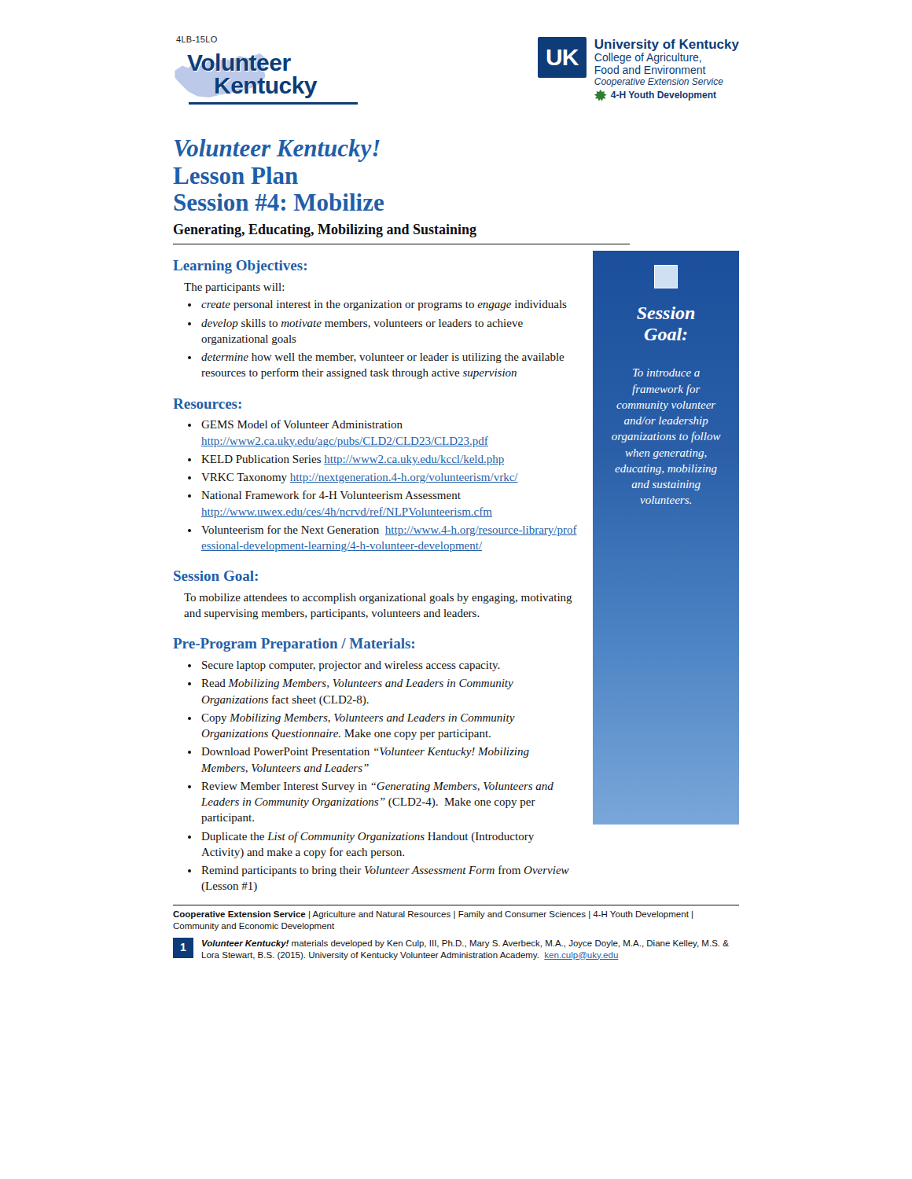4LB-15LO
Volunteer Kentucky
UK
University of Kentucky
College of Agriculture,
Food and Environment
Cooperative Extension Service
4-H Youth Development
Volunteer Kentucky!
Lesson Plan
Session #4: Mobilize
Generating, Educating, Mobilizing and Sustaining
Learning Objectives:
The participants will:
create personal interest in the organization or programs to engage individuals
develop skills to motivate members, volunteers or leaders to achieve organizational goals
determine how well the member, volunteer or leader is utilizing the available resources to perform their assigned task through active supervision
Resources:
GEMS Model of Volunteer Administration
http://www2.ca.uky.edu/agc/pubs/CLD2/CLD23/CLD23.pdf
KELD Publication Series http://www2.ca.uky.edu/kccl/keld.php
VRKC Taxonomy http://nextgeneration.4-h.org/volunteerism/vrkc/
National Framework for 4-H Volunteerism Assessment
http://www.uwex.edu/ces/4h/ncrvd/ref/NLPVolunteerism.cfm
Volunteerism for the Next Generation http://www.4-h.org/resource-library/professional-development-learning/4-h-volunteer-development/
Session Goal:
To mobilize attendees to accomplish organizational goals by engaging, motivating and supervising members, participants, volunteers and leaders.
Pre-Program Preparation / Materials:
Secure laptop computer, projector and wireless access capacity.
Read Mobilizing Members, Volunteers and Leaders in Community Organizations fact sheet (CLD2-8).
Copy Mobilizing Members, Volunteers and Leaders in Community Organizations Questionnaire. Make one copy per participant.
Download PowerPoint Presentation “Volunteer Kentucky! Mobilizing Members, Volunteers and Leaders”
Review Member Interest Survey in “Generating Members, Volunteers and Leaders in Community Organizations” (CLD2-4). Make one copy per participant.
Duplicate the List of Community Organizations Handout (Introductory Activity) and make a copy for each person.
Remind participants to bring their Volunteer Assessment Form from Overview (Lesson #1)
Session
Goal:
To introduce a framework for community volunteer and/or leadership organizations to follow when generating, educating, mobilizing and sustaining volunteers.
Cooperative Extension Service | Agriculture and Natural Resources | Family and Consumer Sciences | 4-H Youth Development | Community and Economic Development
1
Volunteer Kentucky! materials developed by Ken Culp, III, Ph.D., Mary S. Averbeck, M.A., Joyce Doyle, M.A., Diane Kelley, M.S. & Lora Stewart, B.S. (2015). University of Kentucky Volunteer Administration Academy. ken.culp@uky.edu